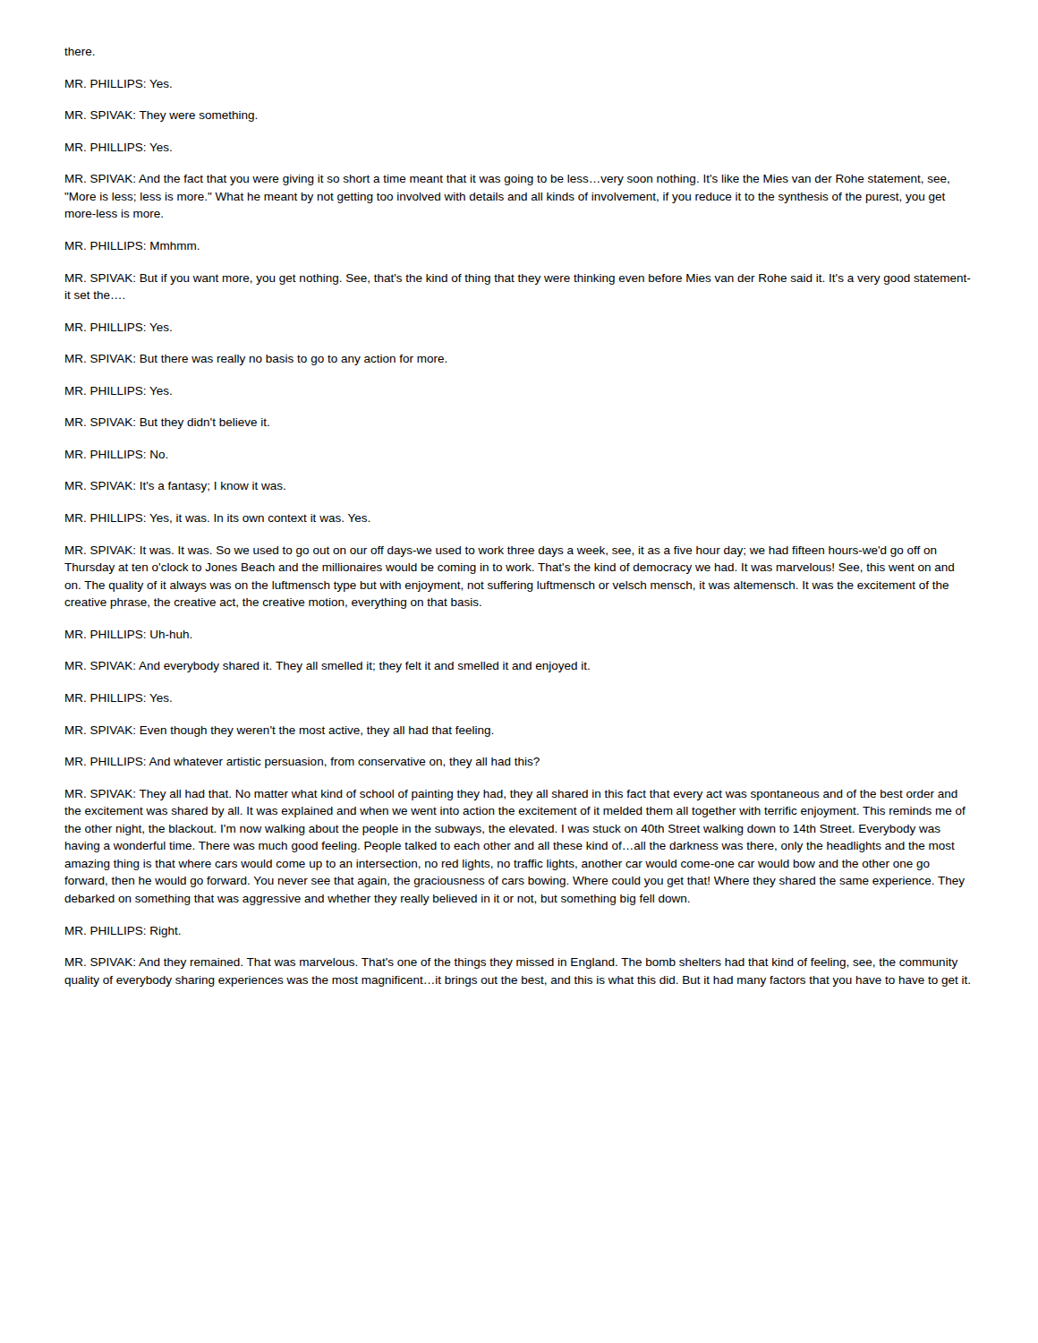there.
MR. PHILLIPS: Yes.
MR. SPIVAK: They were something.
MR. PHILLIPS: Yes.
MR. SPIVAK: And the fact that you were giving it so short a time meant that it was going to be less…very soon nothing. It's like the Mies van der Rohe statement, see, "More is less; less is more." What he meant by not getting too involved with details and all kinds of involvement, if you reduce it to the synthesis of the purest, you get more-less is more.
MR. PHILLIPS: Mmhmm.
MR. SPIVAK: But if you want more, you get nothing. See, that's the kind of thing that they were thinking even before Mies van der Rohe said it. It's a very good statement-it set the….
MR. PHILLIPS: Yes.
MR. SPIVAK: But there was really no basis to go to any action for more.
MR. PHILLIPS: Yes.
MR. SPIVAK: But they didn't believe it.
MR. PHILLIPS: No.
MR. SPIVAK: It's a fantasy; I know it was.
MR. PHILLIPS: Yes, it was. In its own context it was. Yes.
MR. SPIVAK: It was. It was. So we used to go out on our off days-we used to work three days a week, see, it as a five hour day; we had fifteen hours-we'd go off on Thursday at ten o'clock to Jones Beach and the millionaires would be coming in to work. That's the kind of democracy we had. It was marvelous! See, this went on and on. The quality of it always was on the luftmensch type but with enjoyment, not suffering luftmensch or velsch mensch, it was altemensch. It was the excitement of the creative phrase, the creative act, the creative motion, everything on that basis.
MR. PHILLIPS: Uh-huh.
MR. SPIVAK: And everybody shared it. They all smelled it; they felt it and smelled it and enjoyed it.
MR. PHILLIPS: Yes.
MR. SPIVAK: Even though they weren't the most active, they all had that feeling.
MR. PHILLIPS: And whatever artistic persuasion, from conservative on, they all had this?
MR. SPIVAK: They all had that. No matter what kind of school of painting they had, they all shared in this fact that every act was spontaneous and of the best order and the excitement was shared by all. It was explained and when we went into action the excitement of it melded them all together with terrific enjoyment. This reminds me of the other night, the blackout. I'm now walking about the people in the subways, the elevated. I was stuck on 40th Street walking down to 14th Street. Everybody was having a wonderful time. There was much good feeling. People talked to each other and all these kind of…all the darkness was there, only the headlights and the most amazing thing is that where cars would come up to an intersection, no red lights, no traffic lights, another car would come-one car would bow and the other one go forward, then he would go forward. You never see that again, the graciousness of cars bowing. Where could you get that! Where they shared the same experience. They debarked on something that was aggressive and whether they really believed in it or not, but something big fell down.
MR. PHILLIPS: Right.
MR. SPIVAK: And they remained. That was marvelous. That's one of the things they missed in England. The bomb shelters had that kind of feeling, see, the community quality of everybody sharing experiences was the most magnificent…it brings out the best, and this is what this did. But it had many factors that you have to have to get it.